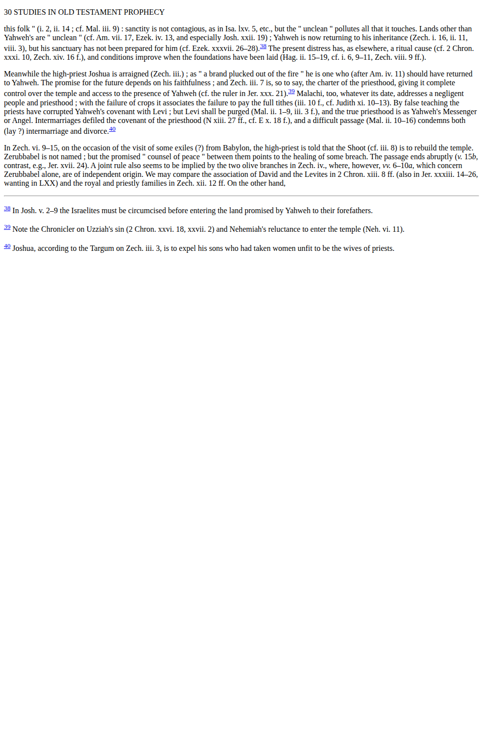30 STUDIES IN OLD TESTAMENT PROPHECY
this folk " (i. 2, ii. 14 ; cf. Mal. iii. 9) : sanctity is not contagious, as in Isa. lxv. 5, etc., but the " unclean " pollutes all that it touches. Lands other than Yahweh's are " unclean " (cf. Am. vii. 17, Ezek. iv. 13, and especially Josh. xxii. 19) ; Yahweh is now returning to his inheritance (Zech. i. 16, ii. 11, viii. 3), but his sanctuary has not been prepared for him (cf. Ezek. xxxvii. 26–28).38 The present distress has, as elsewhere, a ritual cause (cf. 2 Chron. xxxi. 10, Zech. xiv. 16 f.), and conditions improve when the foundations have been laid (Hag. ii. 15–19, cf. i. 6, 9–11, Zech. viii. 9 ff.).
Meanwhile the high-priest Joshua is arraigned (Zech. iii.) ; as " a brand plucked out of the fire " he is one who (after Am. iv. 11) should have returned to Yahweh. The promise for the future depends on his faithfulness ; and Zech. iii. 7 is, so to say, the charter of the priesthood, giving it complete control over the temple and access to the presence of Yahweh (cf. the ruler in Jer. xxx. 21).39 Malachi, too, whatever its date, addresses a negligent people and priesthood ; with the failure of crops it associates the failure to pay the full tithes (iii. 10 f., cf. Judith xi. 10–13). By false teaching the priests have corrupted Yahweh's covenant with Levi ; but Levi shall be purged (Mal. ii. 1–9, iii. 3 f.), and the true priesthood is as Yahweh's Messenger or Angel. Intermarriages defiled the covenant of the priesthood (N xiii. 27 ff., cf. E x. 18 f.), and a difficult passage (Mal. ii. 10–16) condemns both (lay ?) intermarriage and divorce.40
In Zech. vi. 9–15, on the occasion of the visit of some exiles (?) from Babylon, the high-priest is told that the Shoot (cf. iii. 8) is to rebuild the temple. Zerubbabel is not named ; but the promised " counsel of peace " between them points to the healing of some breach. The passage ends abruptly (v. 15b, contrast, e.g., Jer. xvii. 24). A joint rule also seems to be implied by the two olive branches in Zech. iv., where, however, vv. 6–10a, which concern Zerubbabel alone, are of independent origin. We may compare the association of David and the Levites in 2 Chron. xiii. 8 ff. (also in Jer. xxxiii. 14–26, wanting in LXX) and the royal and priestly families in Zech. xii. 12 ff. On the other hand,
38 In Josh. v. 2–9 the Israelites must be circumcised before entering the land promised by Yahweh to their forefathers.
39 Note the Chronicler on Uzziah's sin (2 Chron. xxvi. 18, xxvii. 2) and Nehemiah's reluctance to enter the temple (Neh. vi. 11).
40 Joshua, according to the Targum on Zech. iii. 3, is to expel his sons who had taken women unfit to be the wives of priests.